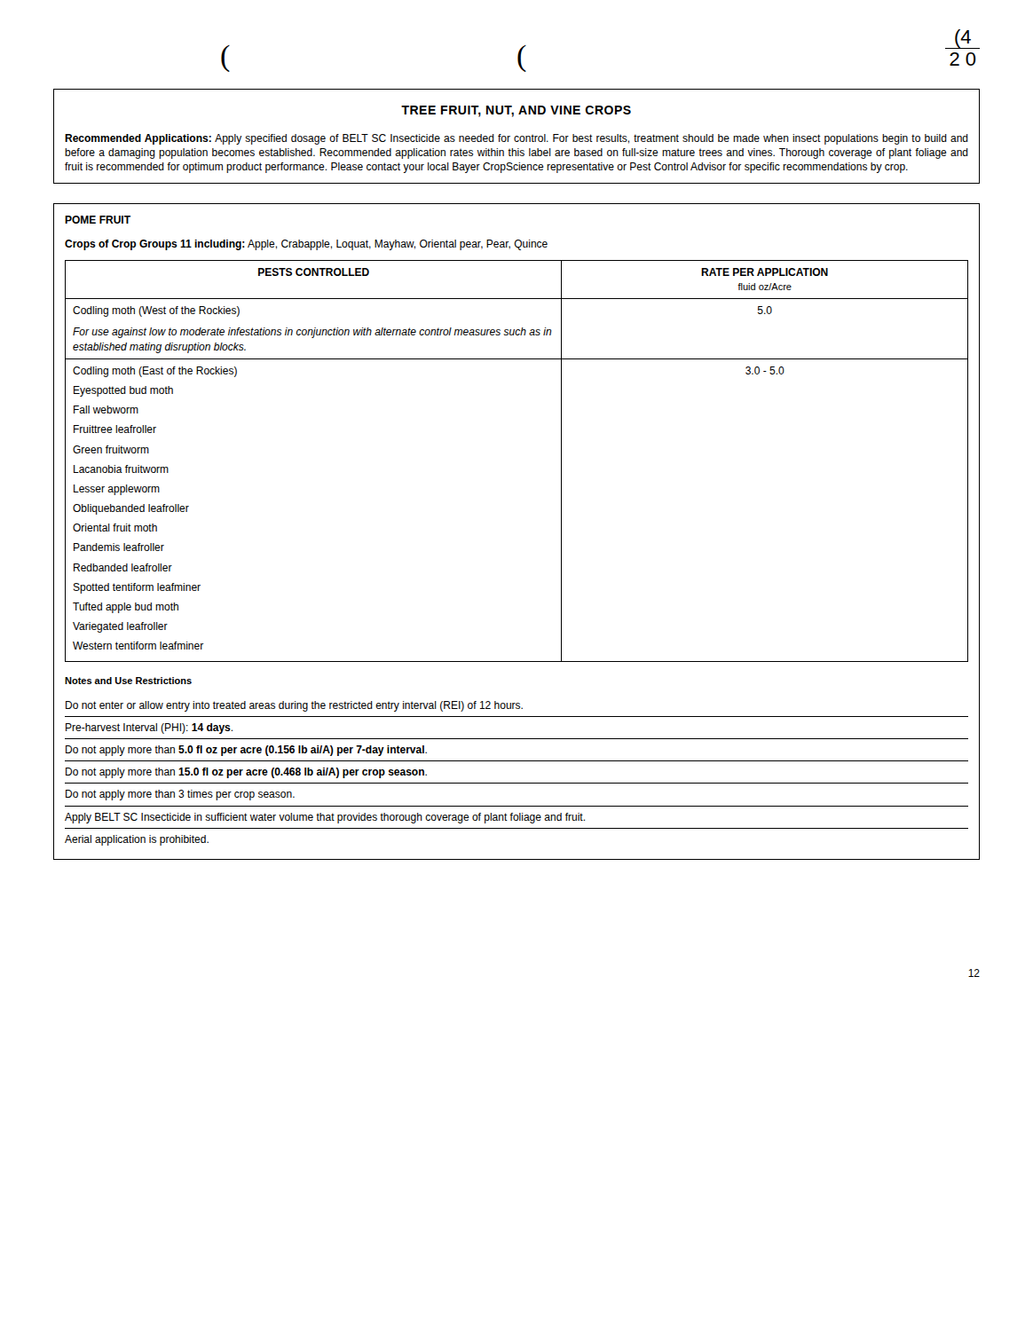( ( (4 2 0
TREE FRUIT, NUT, AND VINE CROPS
Recommended Applications: Apply specified dosage of BELT SC Insecticide as needed for control. For best results, treatment should be made when insect populations begin to build and before a damaging population becomes established. Recommended application rates within this label are based on full-size mature trees and vines. Thorough coverage of plant foliage and fruit is recommended for optimum product performance. Please contact your local Bayer CropScience representative or Pest Control Advisor for specific recommendations by crop.
POME FRUIT
Crops of Crop Groups 11 including: Apple, Crabapple, Loquat, Mayhaw, Oriental pear, Pear, Quince
| PESTS CONTROLLED | RATE PER APPLICATION fluid oz/Acre |
| --- | --- |
| Codling moth (West of the Rockies) For use against low to moderate infestations in conjunction with alternate control measures such as in established mating disruption blocks. | 5.0 |
| Codling moth (East of the Rockies) Eyespotted bud moth Fall webworm Fruittree leafroller Green fruitworm Lacanobia fruitworm Lesser appleworm Obliquebanded leafroller Oriental fruit moth Pandemis leafroller Redbanded leafroller Spotted tentiform leafminer Tufted apple bud moth Variegated leafroller Western tentiform leafminer | 3.0 - 5.0 |
Notes and Use Restrictions
Do not enter or allow entry into treated areas during the restricted entry interval (REI) of 12 hours.
Pre-harvest Interval (PHI): 14 days.
Do not apply more than 5.0 fl oz per acre (0.156 lb ai/A) per 7-day interval.
Do not apply more than 15.0 fl oz per acre (0.468 lb ai/A) per crop season.
Do not apply more than 3 times per crop season.
Apply BELT SC Insecticide in sufficient water volume that provides thorough coverage of plant foliage and fruit.
Aerial application is prohibited.
12